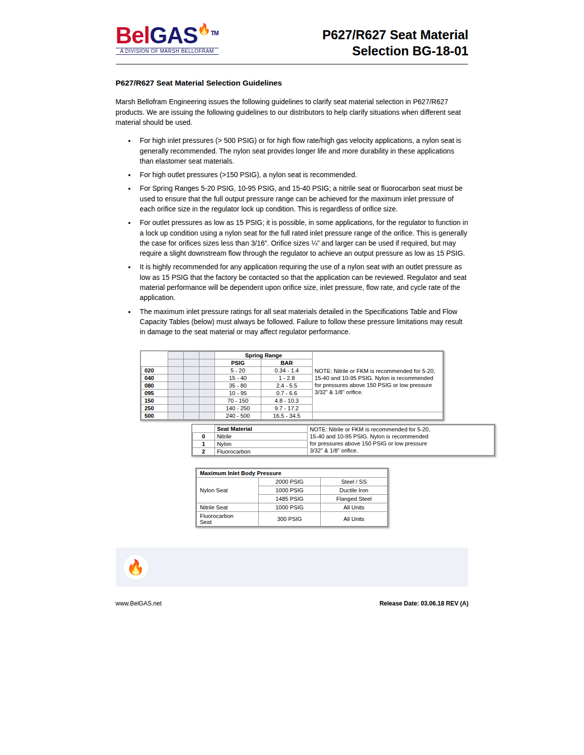Bel GAS🔥TM
A DIVISION OF MARSH BELLOFRAM
P627/R627 Seat Material
Selection BG-18-01
P627/R627 Seat Material Selection Guidelines
Marsh Bellofram Engineering issues the following guidelines to clarify seat material selection in P627/R627 products. We are issuing the following guidelines to our distributors to help clarify situations when different seat material should be used.
For high inlet pressures (> 500 PSIG) or for high flow rate/high gas velocity applications, a nylon seat is generally recommended. The nylon seat provides longer life and more durability in these applications than elastomer seat materials.
For high outlet pressures (>150 PSIG), a nylon seat is recommended.
For Spring Ranges 5-20 PSIG, 10-95 PSIG, and 15-40 PSIG; a nitrile seat or fluorocarbon seat must be used to ensure that the full output pressure range can be achieved for the maximum inlet pressure of each orifice size in the regulator lock up condition. This is regardless of orifice size.
For outlet pressures as low as 15 PSIG; it is possible, in some applications, for the regulator to function in a lock up condition using a nylon seat for the full rated inlet pressure range of the orifice. This is generally the case for orifices sizes less than 3/16”. Orifice sizes ¼” and larger can be used if required, but may require a slight downstream flow through the regulator to achieve an output pressure as low as 15 PSIG.
It is highly recommended for any application requiring the use of a nylon seat with an outlet pressure as low as 15 PSIG that the factory be contacted so that the application can be reviewed. Regulator and seat material performance will be dependent upon orifice size, inlet pressure, flow rate, and cycle rate of the application.
The maximum inlet pressure ratings for all seat materials detailed in the Specifications Table and Flow Capacity Tables (below) must always be followed. Failure to follow these pressure limitations may result in damage to the seat material or may affect regulator performance.
| | | | | Spring Range | NOTE: Nitrile or FKM is recommended for 5-20, 15-40 and 10-95 PSIG. Nylon is recommended for pressures above 150 PSIG or low pressure 3/32” & 1/8” orifice. |
| | | | | PSIG | BAR |
| 020 | | | | 5 - 20 | 0.34 - 1.4 |
| 040 | | | | 15 - 40 | 1 - 2.8 |
| 080 | | | | 35 - 80 | 2.4 - 5.5 |
| 095 | | | | 10 - 95 | 0.7 - 6.6 |
| 150 | | | | 70 - 150 | 4.8 - 10.3 |
| 250 | | | | 140 - 250 | 9.7 - 17.2 |
| 500 | | | | 240 - 500 | 16.5 - 34.5 | |
| | Seat Material | NOTE: Nitrile or FKM is recommended for 5-20, 15-40 and 10-95 PSIG. Nylon is recommended for pressures above 150 PSIG or low pressure 3/32” & 1/8” orifice. |
| 0 | Nitrile |
| 1 | Nylon |
| 2 | Fluorocarbon |
| Maximum Inlet Body Pressure |
| Nylon Seat | 2000 PSIG | Steel / SS |
| 1000 PSIG | Ductile Iron |
| 1485 PSIG | Flanged Steel |
| Nitrile Seat | 1000 PSIG | All Units |
| Fluorocarbon Seat | 300 PSIG | All Units |
🔥
www.BelGAS.net
Release Date: 03.06.18 REV (A)